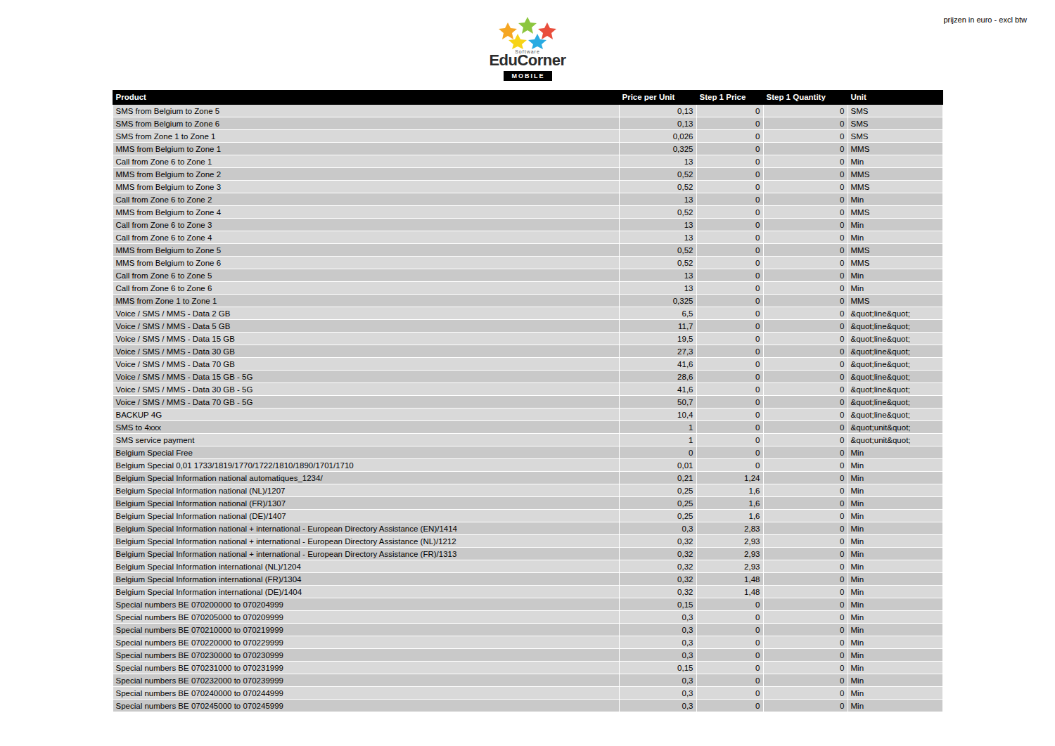prijzen in euro - excl btw
Software
Edu Corner
MOBILE
| Product | Price per Unit | Step 1 Price | Step 1 Quantity | Unit |
| --- | --- | --- | --- | --- |
| SMS from Belgium to Zone 5 | 0,13 | 0 | 0 | SMS |
| SMS from Belgium to Zone 6 | 0,13 | 0 | 0 | SMS |
| SMS from Zone 1 to Zone 1 | 0,026 | 0 | 0 | SMS |
| MMS from Belgium to Zone 1 | 0,325 | 0 | 0 | MMS |
| Call from Zone 6 to Zone 1 | 13 | 0 | 0 | Min |
| MMS from Belgium to Zone 2 | 0,52 | 0 | 0 | MMS |
| MMS from Belgium to Zone 3 | 0,52 | 0 | 0 | MMS |
| Call from Zone 6 to Zone 2 | 13 | 0 | 0 | Min |
| MMS from Belgium to Zone 4 | 0,52 | 0 | 0 | MMS |
| Call from Zone 6 to Zone 3 | 13 | 0 | 0 | Min |
| Call from Zone 6 to Zone 4 | 13 | 0 | 0 | Min |
| MMS from Belgium to Zone 5 | 0,52 | 0 | 0 | MMS |
| MMS from Belgium to Zone 6 | 0,52 | 0 | 0 | MMS |
| Call from Zone 6 to Zone 5 | 13 | 0 | 0 | Min |
| Call from Zone 6 to Zone 6 | 13 | 0 | 0 | Min |
| MMS from Zone 1 to Zone 1 | 0,325 | 0 | 0 | MMS |
| Voice / SMS / MMS - Data 2 GB | 6,5 | 0 | 0 | &quot;line&quot; |
| Voice / SMS / MMS - Data 5 GB | 11,7 | 0 | 0 | &quot;line&quot; |
| Voice / SMS / MMS - Data 15 GB | 19,5 | 0 | 0 | &quot;line&quot; |
| Voice / SMS / MMS - Data 30 GB | 27,3 | 0 | 0 | &quot;line&quot; |
| Voice / SMS / MMS - Data 70 GB | 41,6 | 0 | 0 | &quot;line&quot; |
| Voice / SMS / MMS - Data 15 GB - 5G | 28,6 | 0 | 0 | &quot;line&quot; |
| Voice / SMS / MMS - Data 30 GB - 5G | 41,6 | 0 | 0 | &quot;line&quot; |
| Voice / SMS / MMS - Data 70 GB - 5G | 50,7 | 0 | 0 | &quot;line&quot; |
| BACKUP 4G | 10,4 | 0 | 0 | &quot;line&quot; |
| SMS to 4xxx | 1 | 0 | 0 | &quot;unit&quot; |
| SMS service payment | 1 | 0 | 0 | &quot;unit&quot; |
| Belgium Special Free | 0 | 0 | 0 | Min |
| Belgium Special 0,01 1733/1819/1770/1722/1810/1890/1701/1710 | 0,01 | 0 | 0 | Min |
| Belgium Special Information national automatiques_1234/ | 0,21 | 1,24 | 0 | Min |
| Belgium Special Information national (NL)/1207 | 0,25 | 1,6 | 0 | Min |
| Belgium Special Information national (FR)/1307 | 0,25 | 1,6 | 0 | Min |
| Belgium Special Information national (DE)/1407 | 0,25 | 1,6 | 0 | Min |
| Belgium Special Information national + international - European Directory Assistance (EN)/1414 | 0,3 | 2,83 | 0 | Min |
| Belgium Special Information national + international - European Directory Assistance (NL)/1212 | 0,32 | 2,93 | 0 | Min |
| Belgium Special Information national + international - European Directory Assistance (FR)/1313 | 0,32 | 2,93 | 0 | Min |
| Belgium Special Information international (NL)/1204 | 0,32 | 2,93 | 0 | Min |
| Belgium Special Information international (FR)/1304 | 0,32 | 1,48 | 0 | Min |
| Belgium Special Information international (DE)/1404 | 0,32 | 1,48 | 0 | Min |
| Special numbers BE 070200000 to 070204999 | 0,15 | 0 | 0 | Min |
| Special numbers BE 070205000 to 070209999 | 0,3 | 0 | 0 | Min |
| Special numbers BE 070210000 to 070219999 | 0,3 | 0 | 0 | Min |
| Special numbers BE 070220000 to 070229999 | 0,3 | 0 | 0 | Min |
| Special numbers BE 070230000 to 070230999 | 0,3 | 0 | 0 | Min |
| Special numbers BE 070231000 to 070231999 | 0,15 | 0 | 0 | Min |
| Special numbers BE 070232000 to 070239999 | 0,3 | 0 | 0 | Min |
| Special numbers BE 070240000 to 070244999 | 0,3 | 0 | 0 | Min |
| Special numbers BE 070245000 to 070245999 | 0,3 | 0 | 0 | Min |